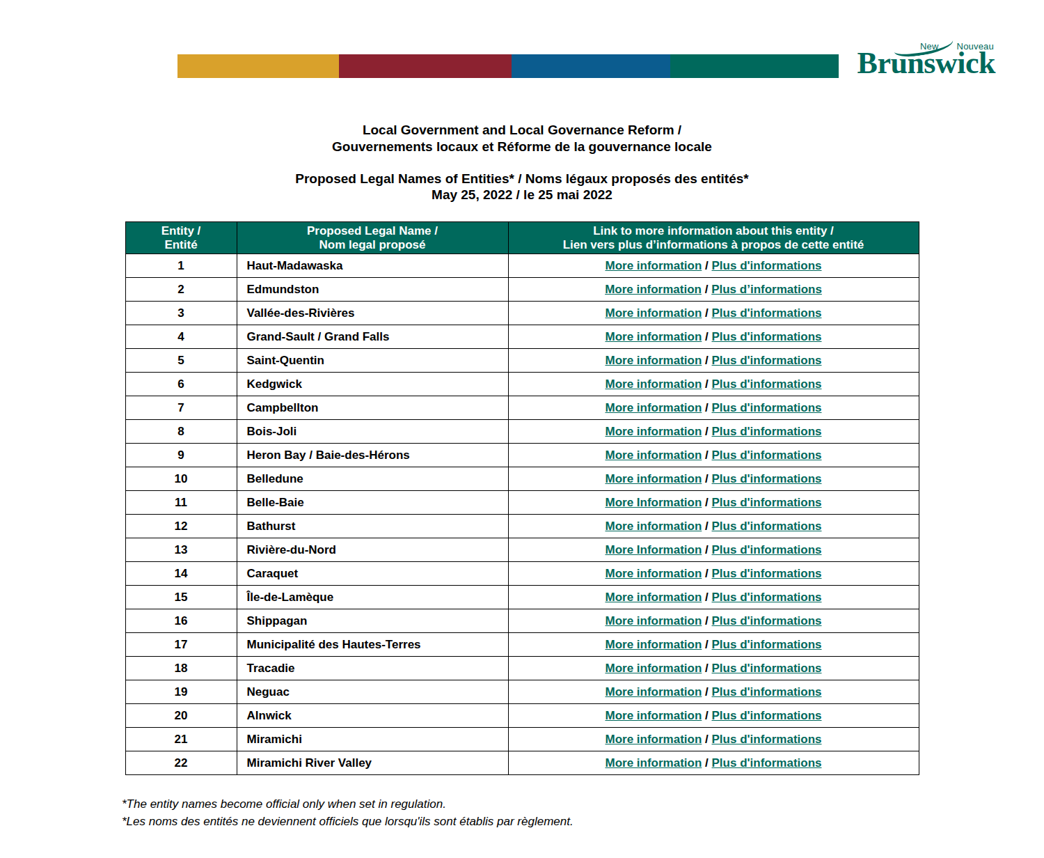NewNouveau Brunswick
Local Government and Local Governance Reform /
Gouvernements locaux et Réforme de la gouvernance locale
Proposed Legal Names of Entities* / Noms légaux proposés des entités*
May 25, 2022 / le 25 mai 2022
| Entity / Entité | Proposed Legal Name / Nom legal proposé | Link to more information about this entity / Lien vers plus d’informations à propos de cette entité |
| --- | --- | --- |
| 1 | Haut-Madawaska | More information / Plus d'informations |
| 2 | Edmundston | More information / Plus d’informations |
| 3 | Vallée-des-Rivières | More information / Plus d'informations |
| 4 | Grand-Sault / Grand Falls | More information / Plus d'informations |
| 5 | Saint-Quentin | More information / Plus d'informations |
| 6 | Kedgwick | More information / Plus d'informations |
| 7 | Campbellton | More information / Plus d'informations |
| 8 | Bois-Joli | More information / Plus d'informations |
| 9 | Heron Bay / Baie-des-Hérons | More information / Plus d'informations |
| 10 | Belledune | More information / Plus d'informations |
| 11 | Belle-Baie | More Information / Plus d'informations |
| 12 | Bathurst | More information / Plus d'informations |
| 13 | Rivière-du-Nord | More Information / Plus d'informations |
| 14 | Caraquet | More information / Plus d'informations |
| 15 | Île-de-Lamèque | More information / Plus d'informations |
| 16 | Shippagan | More information / Plus d'informations |
| 17 | Municipalité des Hautes-Terres | More information / Plus d'informations |
| 18 | Tracadie | More information / Plus d'informations |
| 19 | Neguac | More information / Plus d'informations |
| 20 | Alnwick | More information / Plus d'informations |
| 21 | Miramichi | More information / Plus d'informations |
| 22 | Miramichi River Valley | More information / Plus d'informations |
*The entity names become official only when set in regulation.
*Les noms des entités ne deviennent officiels que lorsqu'ils sont établis par règlement.